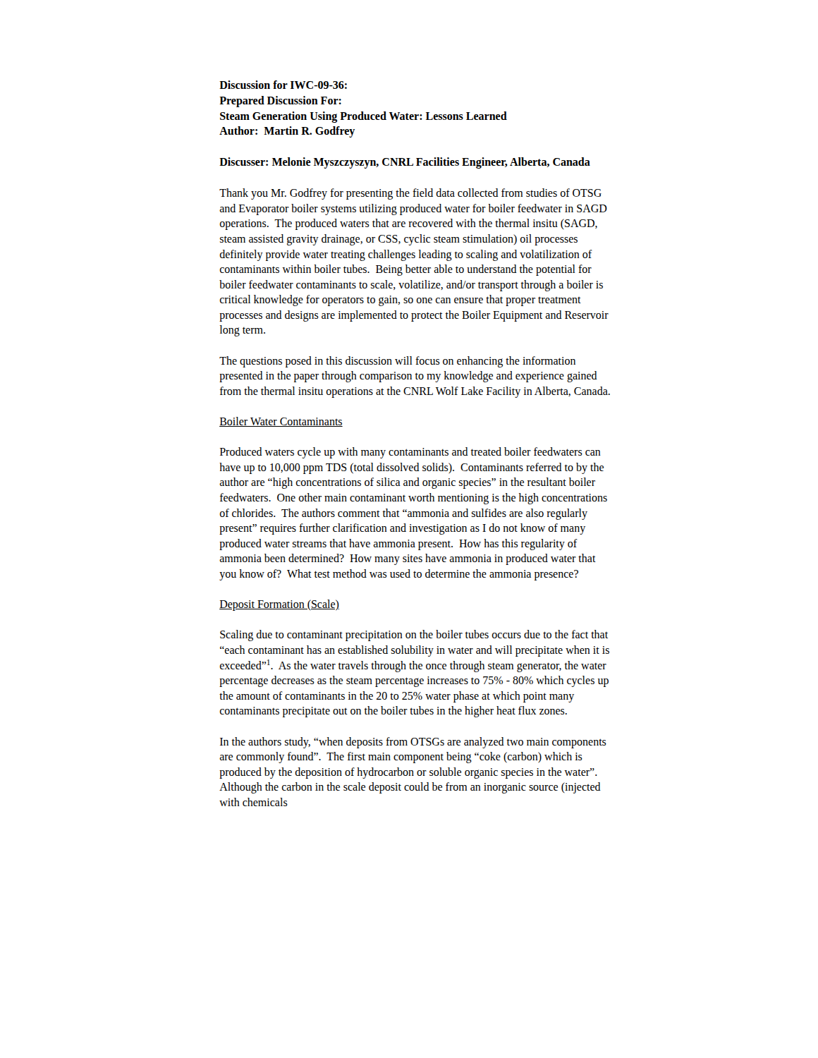Discussion for IWC-09-36:
Prepared Discussion For:
Steam Generation Using Produced Water: Lessons Learned
Author: Martin R. Godfrey
Discusser: Melonie Myszczyszyn, CNRL Facilities Engineer, Alberta, Canada
Thank you Mr. Godfrey for presenting the field data collected from studies of OTSG and Evaporator boiler systems utilizing produced water for boiler feedwater in SAGD operations. The produced waters that are recovered with the thermal insitu (SAGD, steam assisted gravity drainage, or CSS, cyclic steam stimulation) oil processes definitely provide water treating challenges leading to scaling and volatilization of contaminants within boiler tubes. Being better able to understand the potential for boiler feedwater contaminants to scale, volatilize, and/or transport through a boiler is critical knowledge for operators to gain, so one can ensure that proper treatment processes and designs are implemented to protect the Boiler Equipment and Reservoir long term.
The questions posed in this discussion will focus on enhancing the information presented in the paper through comparison to my knowledge and experience gained from the thermal insitu operations at the CNRL Wolf Lake Facility in Alberta, Canada.
Boiler Water Contaminants
Produced waters cycle up with many contaminants and treated boiler feedwaters can have up to 10,000 ppm TDS (total dissolved solids). Contaminants referred to by the author are “high concentrations of silica and organic species” in the resultant boiler feedwaters. One other main contaminant worth mentioning is the high concentrations of chlorides. The authors comment that “ammonia and sulfides are also regularly present” requires further clarification and investigation as I do not know of many produced water streams that have ammonia present. How has this regularity of ammonia been determined? How many sites have ammonia in produced water that you know of? What test method was used to determine the ammonia presence?
Deposit Formation (Scale)
Scaling due to contaminant precipitation on the boiler tubes occurs due to the fact that “each contaminant has an established solubility in water and will precipitate when it is exceeded”1. As the water travels through the once through steam generator, the water percentage decreases as the steam percentage increases to 75% - 80% which cycles up the amount of contaminants in the 20 to 25% water phase at which point many contaminants precipitate out on the boiler tubes in the higher heat flux zones.
In the authors study, “when deposits from OTSGs are analyzed two main components are commonly found”. The first main component being “coke (carbon) which is produced by the deposition of hydrocarbon or soluble organic species in the water”. Although the carbon in the scale deposit could be from an inorganic source (injected with chemicals